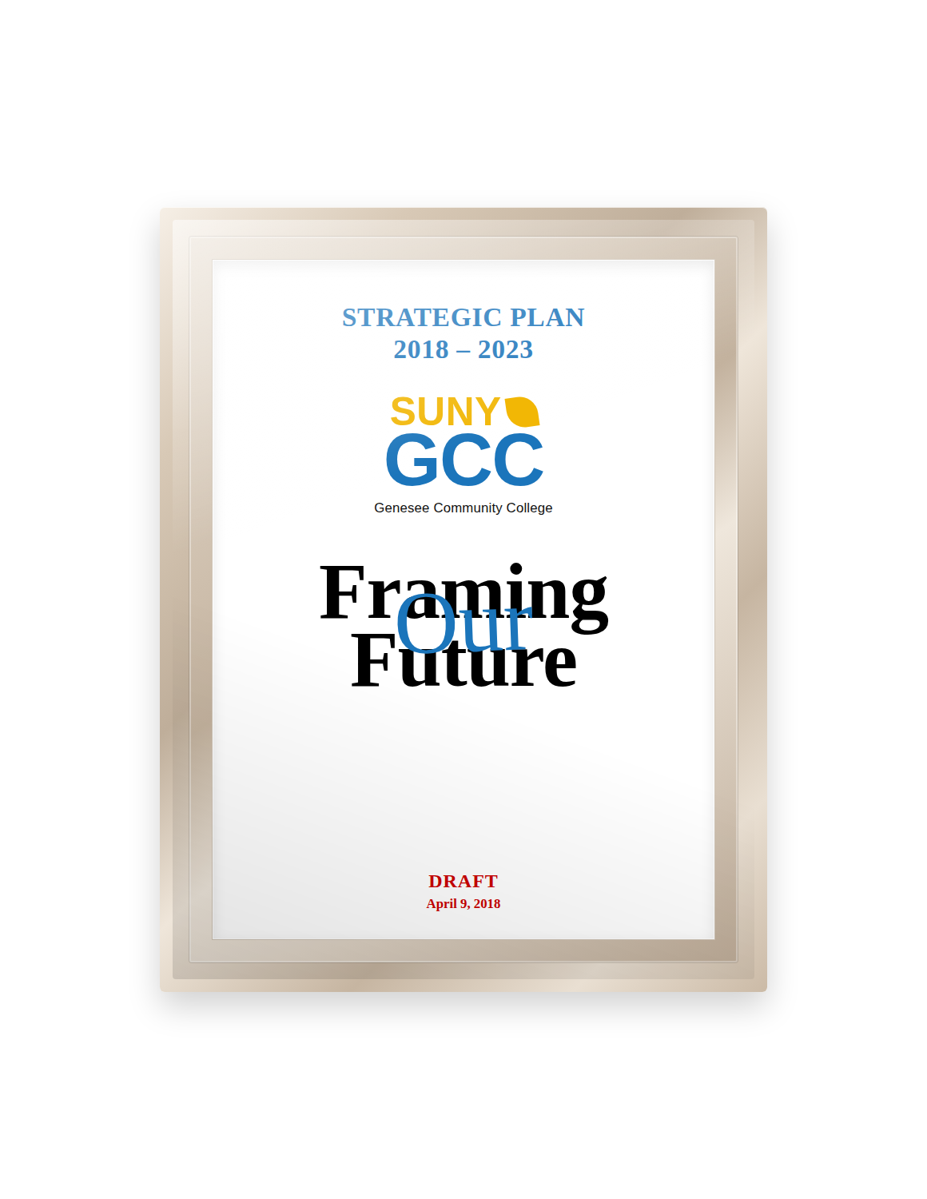Strategic Plan 2018 – 2023
SUNY
GCC
Genesee Community College
Framing Our Future
DRAFT
April 9, 2018